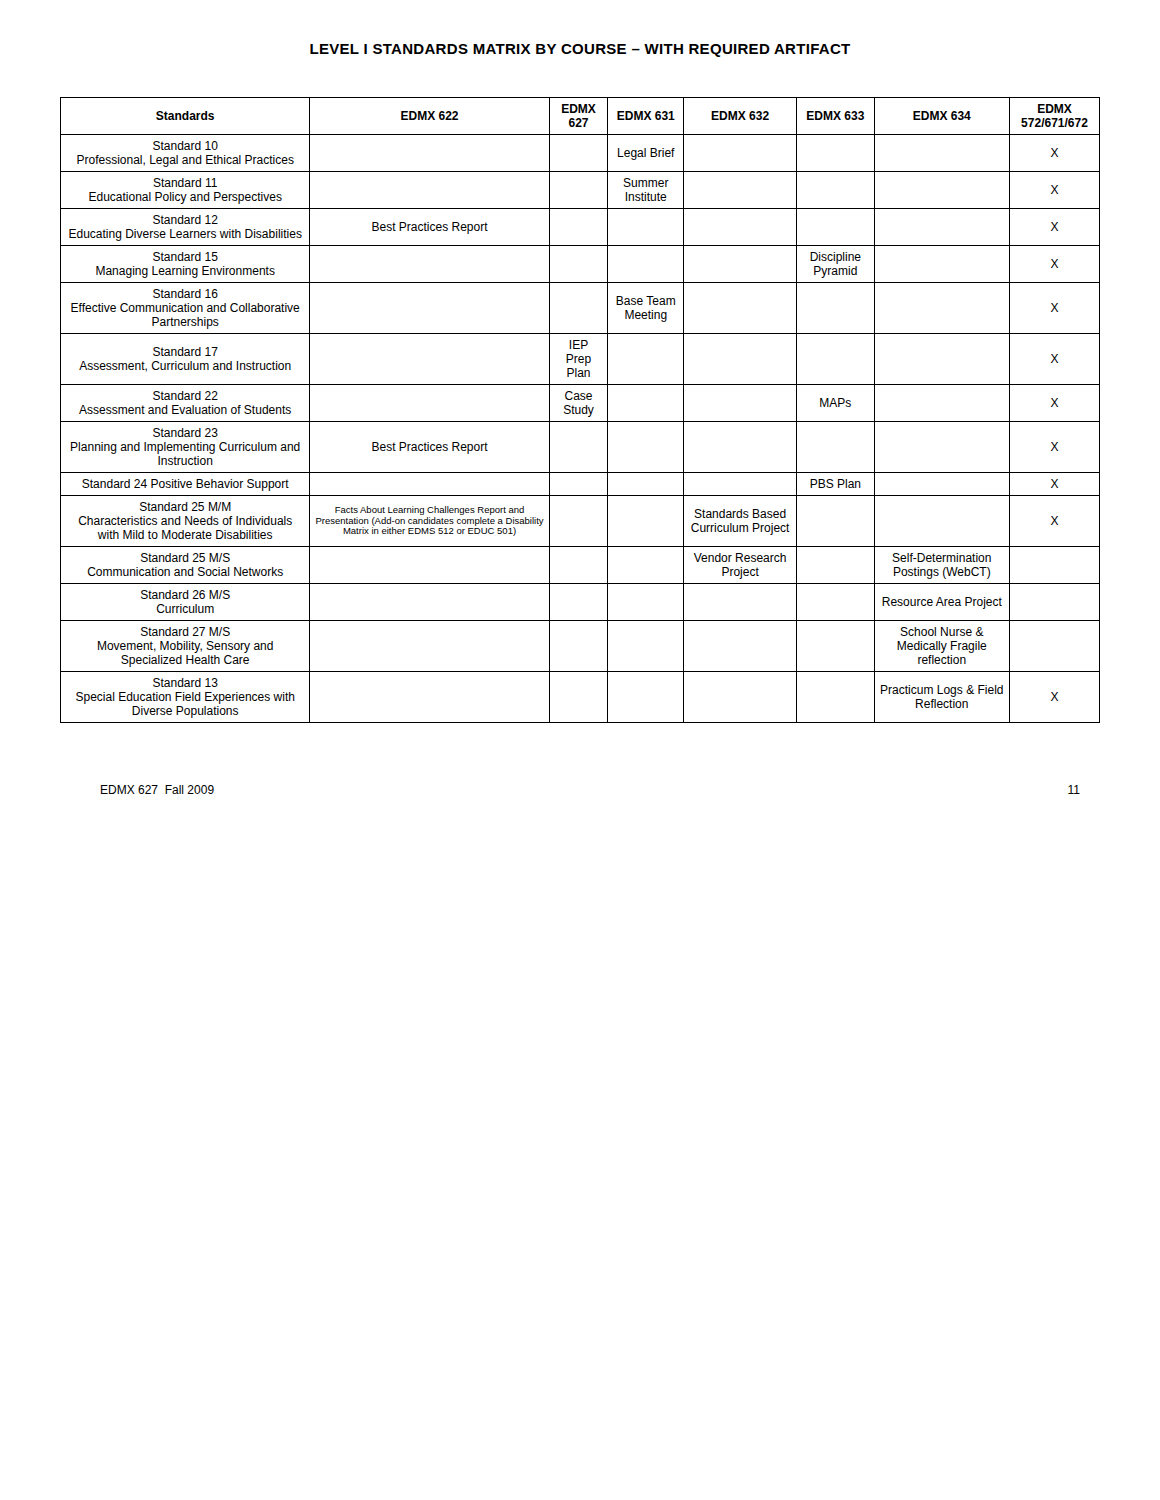LEVEL I STANDARDS MATRIX BY COURSE – WITH REQUIRED ARTIFACT
| Standards | EDMX 622 | EDMX 627 | EDMX 631 | EDMX 632 | EDMX 633 | EDMX 634 | EDMX 572/671/672 |
| --- | --- | --- | --- | --- | --- | --- | --- |
| Standard 10 Professional, Legal and Ethical Practices | | | Legal Brief | | | | X |
| Standard 11 Educational Policy and Perspectives | | | Summer Institute | | | | X |
| Standard 12 Educating Diverse Learners with Disabilities | Best Practices Report | | | | | | X |
| Standard 15 Managing Learning Environments | | | | | Discipline Pyramid | | X |
| Standard 16 Effective Communication and Collaborative Partnerships | | | Base Team Meeting | | | | X |
| Standard 17 Assessment, Curriculum and Instruction | | IEP Prep Plan | | | | | X |
| Standard 22 Assessment and Evaluation of Students | | Case Study | | | MAPs | | X |
| Standard 23 Planning and Implementing Curriculum and Instruction | Best Practices Report | | | | | | X |
| Standard 24 Positive Behavior Support | | | | | PBS Plan | | X |
| Standard 25 M/M Characteristics and Needs of Individuals with Mild to Moderate Disabilities | Facts About Learning Challenges Report and Presentation (Add-on candidates complete a Disability Matrix in either EDMS 512 or EDUC 501) | | | Standards Based Curriculum Project | | | X |
| Standard 25 M/S Communication and Social Networks | | | | Vendor Research Project | | Self-Determination Postings (WebCT) | |
| Standard 26 M/S Curriculum | | | | | | Resource Area Project | |
| Standard 27 M/S Movement, Mobility, Sensory and Specialized Health Care | | | | | | School Nurse & Medically Fragile reflection | |
| Standard 13 Special Education Field Experiences with Diverse Populations | | | | | | Practicum Logs & Field Reflection | X |
EDMX 627 Fall 2009
11